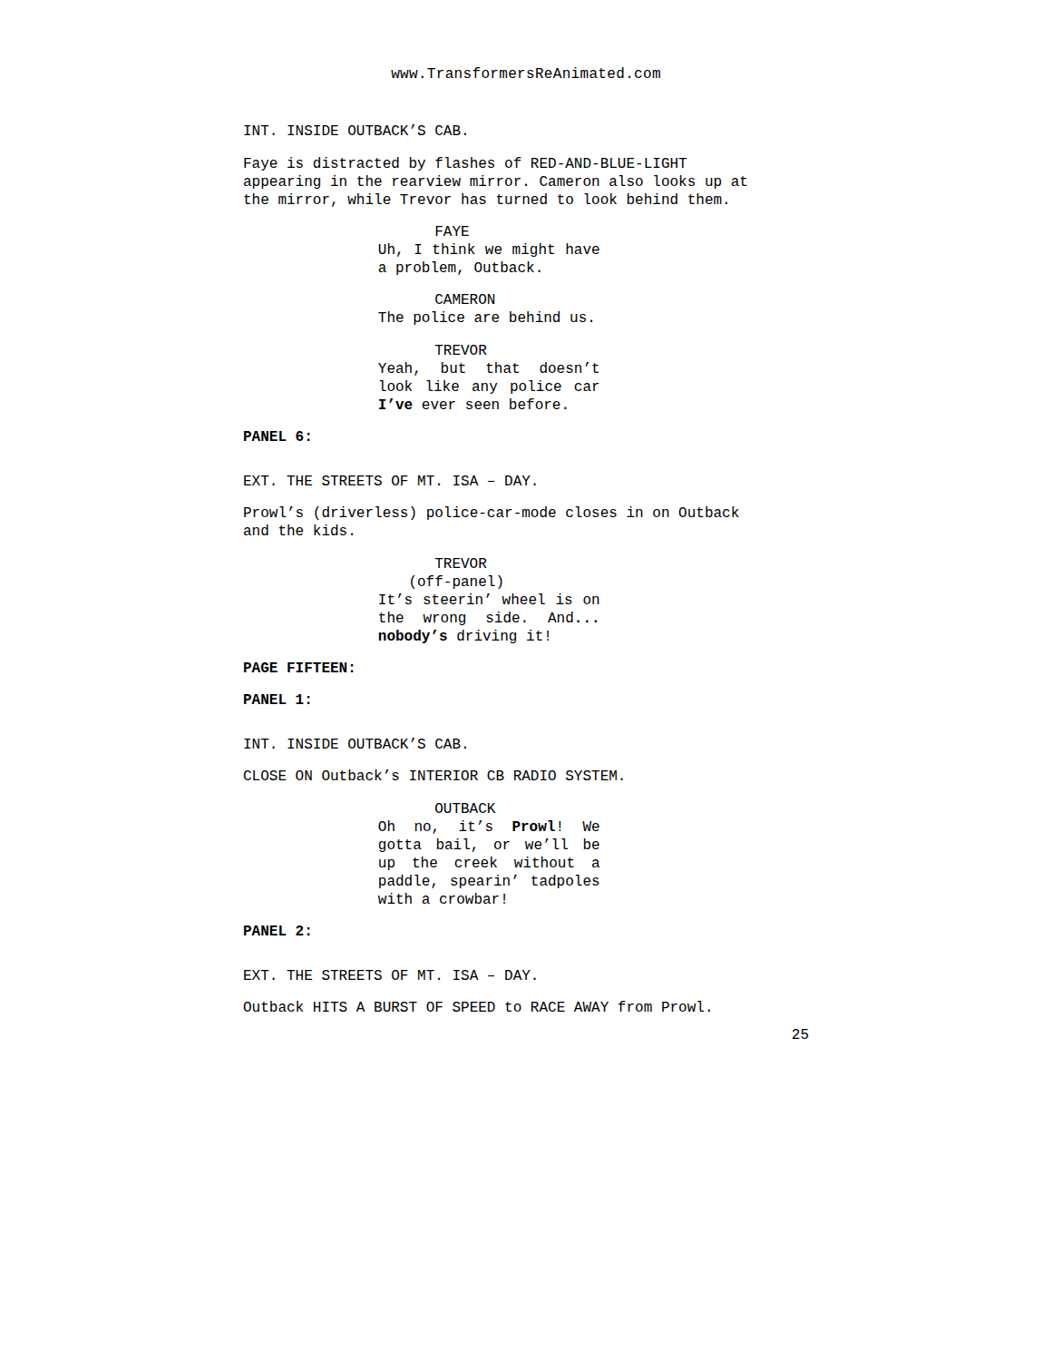www.TransformersReAnimated.com
INT. INSIDE OUTBACK’S CAB.
Faye is distracted by flashes of RED-AND-BLUE-LIGHT appearing in the rearview mirror. Cameron also looks up at the mirror, while Trevor has turned to look behind them.
FAYE
Uh, I think we might have a problem, Outback.
CAMERON
The police are behind us.
TREVOR
Yeah, but that doesn’t look like any police car I’ve ever seen before.
PANEL 6:
EXT. THE STREETS OF MT. ISA – DAY.
Prowl’s (driverless) police-car-mode closes in on Outback and the kids.
TREVOR
(off-panel)
It’s steerin’ wheel is on the wrong side. And... nobody’s driving it!
PAGE FIFTEEN:
PANEL 1:
INT. INSIDE OUTBACK’S CAB.
CLOSE ON Outback’s INTERIOR CB RADIO SYSTEM.
OUTBACK
Oh no, it’s Prowl! We gotta bail, or we’ll be up the creek without a paddle, spearin’ tadpoles with a crowbar!
PANEL 2:
EXT. THE STREETS OF MT. ISA – DAY.
Outback HITS A BURST OF SPEED to RACE AWAY from Prowl.
25